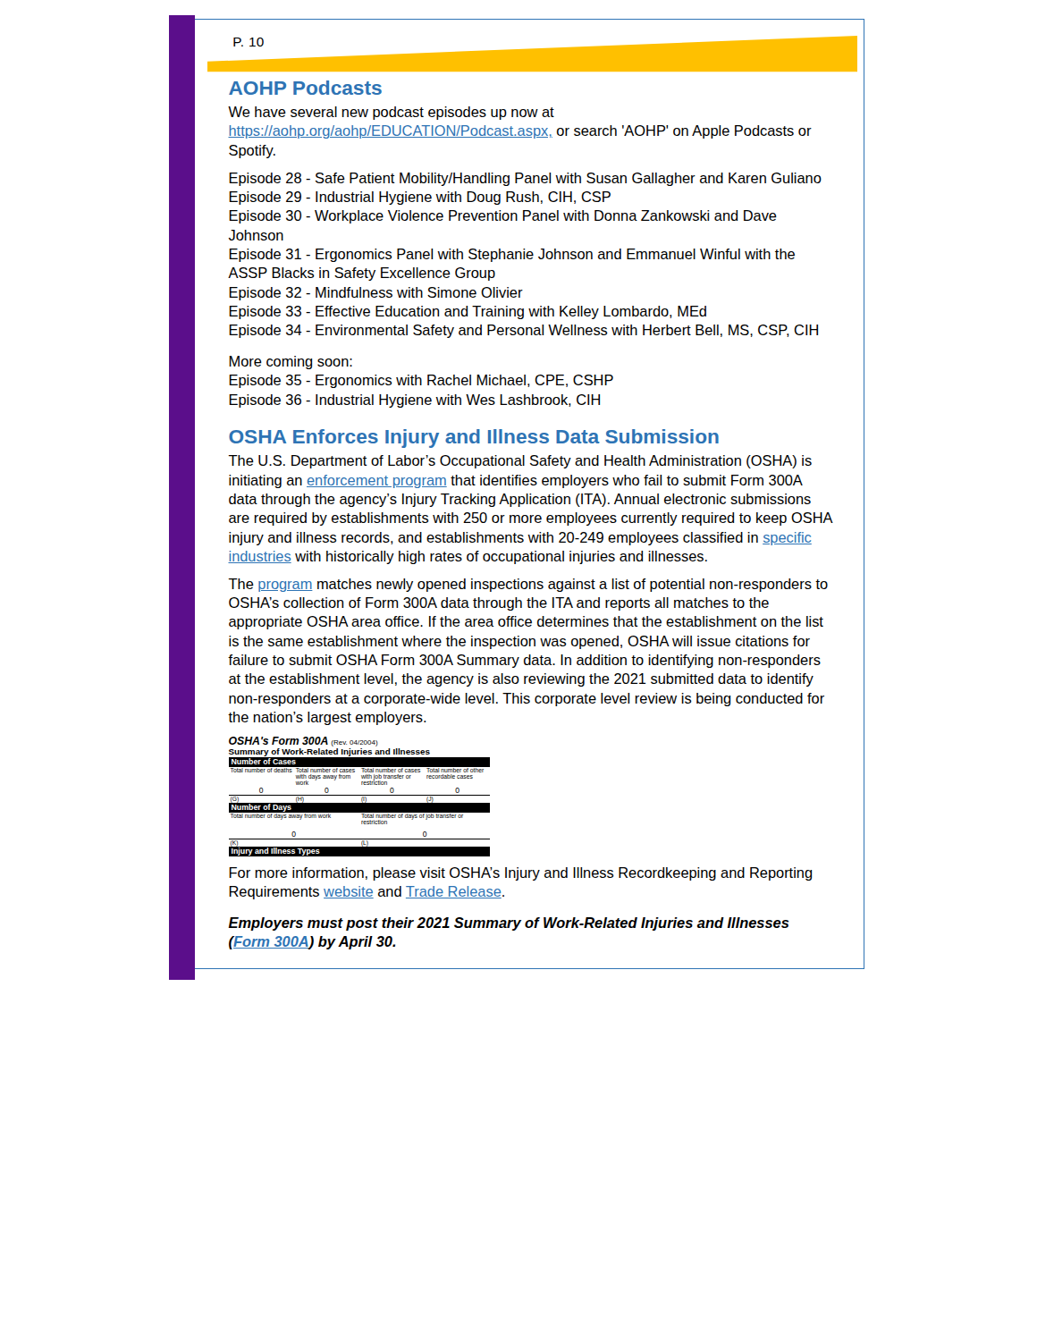P. 10
AOHP Podcasts
We have several new podcast episodes up now at https://aohp.org/aohp/EDUCATION/Podcast.aspx, or search 'AOHP' on Apple Podcasts or Spotify.
Episode 28 - Safe Patient Mobility/Handling Panel with Susan Gallagher and Karen Guliano
Episode 29 - Industrial Hygiene with Doug Rush, CIH, CSP
Episode 30 - Workplace Violence Prevention Panel with Donna Zankowski and Dave Johnson
Episode 31 - Ergonomics Panel with Stephanie Johnson and Emmanuel Winful with the ASSP Blacks in Safety Excellence Group
Episode 32 - Mindfulness with Simone Olivier
Episode 33 - Effective Education and Training with Kelley Lombardo, MEd
Episode 34 - Environmental Safety and Personal Wellness with Herbert Bell, MS, CSP, CIH
More coming soon:
Episode 35 - Ergonomics with Rachel Michael, CPE, CSHP
Episode 36 - Industrial Hygiene with Wes Lashbrook, CIH
OSHA Enforces Injury and Illness Data Submission
The U.S. Department of Labor’s Occupational Safety and Health Administration (OSHA) is initiating an enforcement program that identifies employers who fail to submit Form 300A data through the agency’s Injury Tracking Application (ITA). Annual electronic submissions are required by establishments with 250 or more employees currently required to keep OSHA injury and illness records, and establishments with 20-249 employees classified in specific industries with historically high rates of occupational injuries and illnesses.
The program matches newly opened inspections against a list of potential non-responders to OSHA’s collection of Form 300A data through the ITA and reports all matches to the appropriate OSHA area office. If the area office determines that the establishment on the list is the same establishment where the inspection was opened, OSHA will issue citations for failure to submit OSHA Form 300A Summary data. In addition to identifying non-responders at the establishment level, the agency is also reviewing the 2021 submitted data to identify non-responders at a corporate-wide level. This corporate level review is being conducted for the nation’s largest employers.
OSHA's Form 300A (Rev. 04/2004)
Summary of Work-Related Injuries and Illnesses
Number of Cases
| Total number of deaths | Total number of cases with days away from work | Total number of cases with job transfer or restriction | Total number of other recordable cases |
| 0 | 0 | 0 | 0 |
| (G) | (H) | (I) | (J) |
Number of Days
| Total number of days away from work | Total number of days of job transfer or restriction |
| 0 | 0 |
| (K) | (L) |
Injury and Illness Types
For more information, please visit OSHA’s Injury and Illness Recordkeeping and Reporting Requirements website and Trade Release.
Employers must post their 2021 Summary of Work-Related Injuries and Illnesses (Form 300A) by April 30.